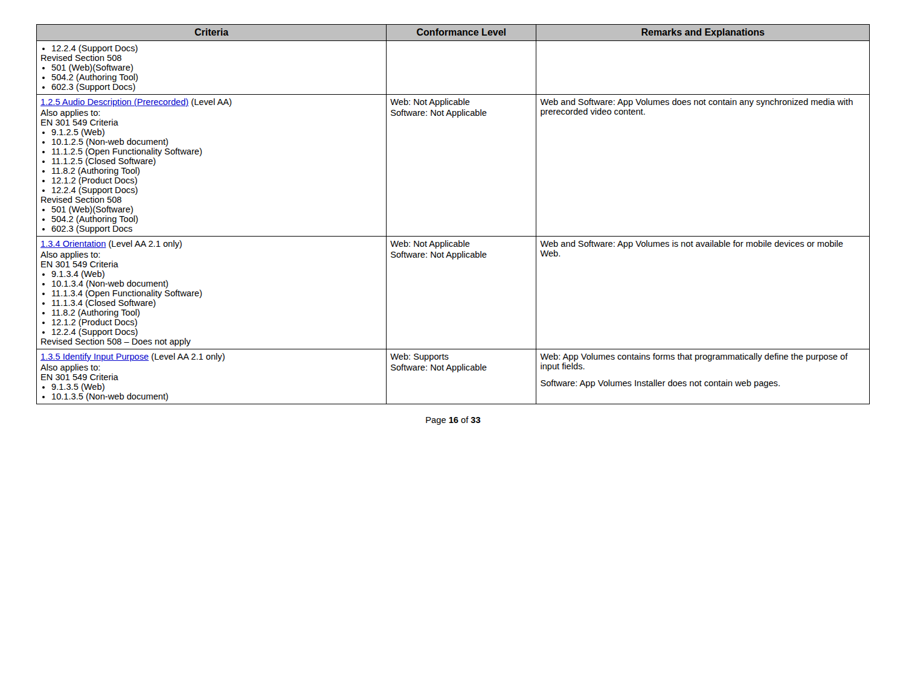| Criteria | Conformance Level | Remarks and Explanations |
| --- | --- | --- |
| 12.2.4 (Support Docs) Revised Section 508 501 (Web)(Software) 504.2 (Authoring Tool) 602.3 (Support Docs) | | |
| 1.2.5 Audio Description (Prerecorded) (Level AA) Also applies to: EN 301 549 Criteria 9.1.2.5 (Web) 10.1.2.5 (Non-web document) 11.1.2.5 (Open Functionality Software) 11.1.2.5 (Closed Software) 11.8.2 (Authoring Tool) 12.1.2 (Product Docs) 12.2.4 (Support Docs) Revised Section 508 501 (Web)(Software) 504.2 (Authoring Tool) 602.3 (Support Docs | Web: Not Applicable Software: Not Applicable | Web and Software: App Volumes does not contain any synchronized media with prerecorded video content. |
| 1.3.4 Orientation (Level AA 2.1 only) Also applies to: EN 301 549 Criteria 9.1.3.4 (Web) 10.1.3.4 (Non-web document) 11.1.3.4 (Open Functionality Software) 11.1.3.4 (Closed Software) 11.8.2 (Authoring Tool) 12.1.2 (Product Docs) 12.2.4 (Support Docs) Revised Section 508 – Does not apply | Web: Not Applicable Software: Not Applicable | Web and Software: App Volumes is not available for mobile devices or mobile Web. |
| 1.3.5 Identify Input Purpose (Level AA 2.1 only) Also applies to: EN 301 549 Criteria 9.1.3.5 (Web) 10.1.3.5 (Non-web document) | Web: Supports Software: Not Applicable | Web: App Volumes contains forms that programmatically define the purpose of input fields. Software: App Volumes Installer does not contain web pages. |
Page 16 of 33